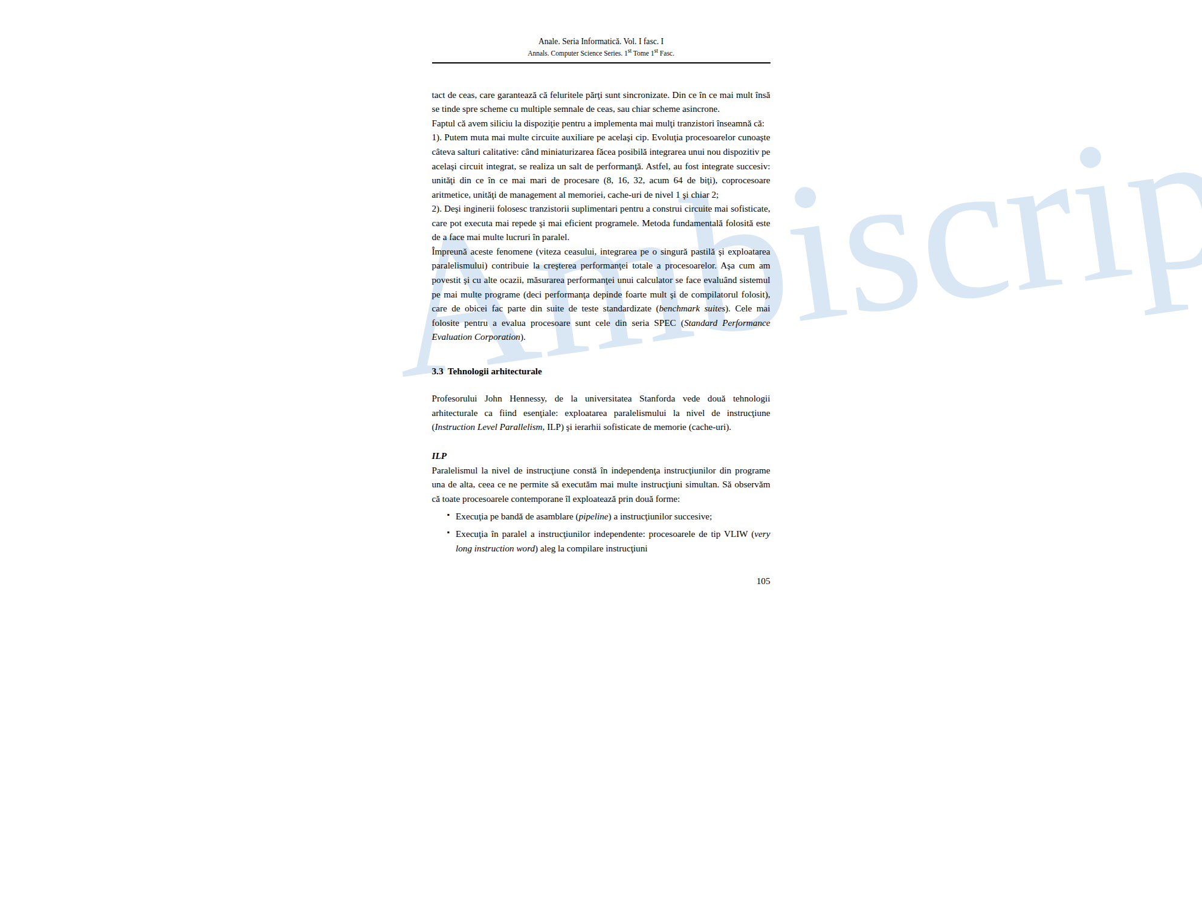Ambiscript
Anale. Seria Informatică. Vol. I fasc. I
Annals. Computer Science Series. 1st Tome 1st Fasc.
tact de ceas, care garantează că feluritele părţi sunt sincronizate. Din ce în ce mai mult însă se tinde spre scheme cu multiple semnale de ceas, sau chiar scheme asincrone.
Faptul că avem siliciu la dispoziţie pentru a implementa mai mulţi tranzistori înseamnă că:
1). Putem muta mai multe circuite auxiliare pe acelaşi cip. Evoluţia procesoarelor cunoaşte câteva salturi calitative: când miniaturizarea făcea posibilă integrarea unui nou dispozitiv pe acelaşi circuit integrat, se realiza un salt de performanţă. Astfel, au fost integrate succesiv: unităţi din ce în ce mai mari de procesare (8, 16, 32, acum 64 de biţi), coprocesoare aritmetice, unităţi de management al memoriei, cache-uri de nivel 1 şi chiar 2;
2). Deşi inginerii folosesc tranzistorii suplimentari pentru a construi circuite mai sofisticate, care pot executa mai repede şi mai eficient programele. Metoda fundamentală folosită este de a face mai multe lucruri în paralel.
Împreună aceste fenomene (viteza ceasului, integrarea pe o singură pastilă şi exploatarea paralelismului) contribuie la creşterea performanţei totale a procesoarelor. Aşa cum am povestit şi cu alte ocazii, măsurarea performanţei unui calculator se face evaluând sistemul pe mai multe programe (deci performanţa depinde foarte mult şi de compilatorul folosit), care de obicei fac parte din suite de teste standardizate (benchmark suites). Cele mai folosite pentru a evalua procesoare sunt cele din seria SPEC (Standard Performance Evaluation Corporation).
3.3 Tehnologii arhitecturale
Profesorului John Hennessy, de la universitatea Stanforda vede două tehnologii arhitecturale ca fiind esenţiale: exploatarea paralelismului la nivel de instrucţiune (Instruction Level Parallelism, ILP) şi ierarhii sofisticate de memorie (cache-uri).
ILP
Paralelismul la nivel de instrucţiune constă în independenţa instrucţiunilor din programe una de alta, ceea ce ne permite să executăm mai multe instrucţiuni simultan. Să observăm că toate procesoarele contemporane îl exploatează prin două forme:
Execuţia pe bandă de asamblare (pipeline) a instrucţiunilor succesive;
Execuţia în paralel a instrucţiunilor independente: procesoarele de tip VLIW (very long instruction word) aleg la compilare instrucţiuni
105